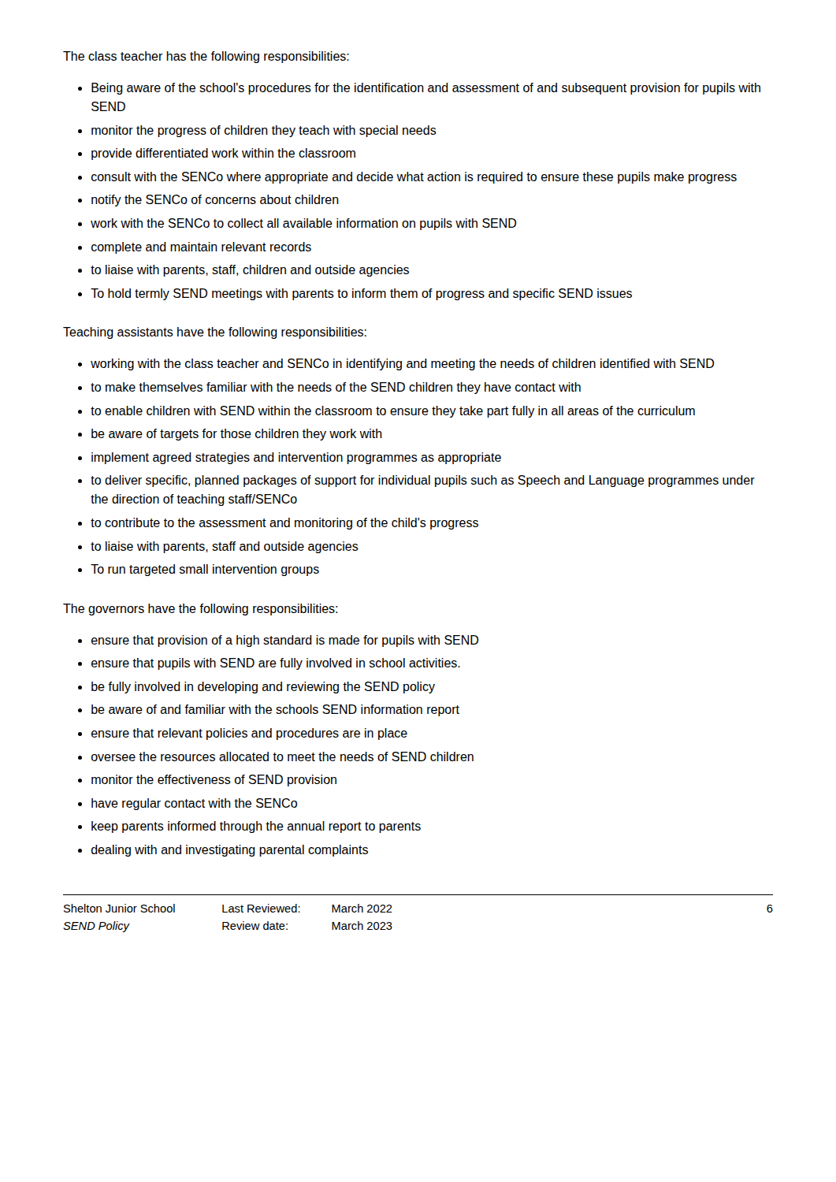The class teacher has the following responsibilities:
Being aware of the school's procedures for the identification and assessment of and subsequent provision for pupils with SEND
monitor the progress of children they teach with special needs
provide differentiated work within the classroom
consult with the SENCo where appropriate and decide what action is required to ensure these pupils make progress
notify the SENCo of concerns about children
work with the SENCo to collect all available information on pupils with SEND
complete and maintain relevant records
to liaise with parents, staff, children and outside agencies
To hold termly SEND meetings with parents to inform them of progress and specific SEND issues
Teaching assistants have the following responsibilities:
working with the class teacher and SENCo in identifying and meeting the needs of children identified with SEND
to make themselves familiar with the needs of the SEND children they have contact with
to enable children with SEND within the classroom to ensure they take part fully in all areas of the curriculum
be aware of targets for those children they work with
implement agreed strategies and intervention programmes as appropriate
to deliver specific, planned packages of support for individual pupils such as Speech and Language programmes under the direction of teaching staff/SENCo
to contribute to the assessment and monitoring of the child's progress
to liaise with parents, staff and outside agencies
To run targeted small intervention groups
The governors have the following responsibilities:
ensure that provision of a high standard is made for pupils with SEND
ensure that pupils with SEND are fully involved in school activities.
be fully involved in developing and reviewing the SEND policy
be aware of and familiar with the schools SEND information report
ensure that relevant policies and procedures are in place
oversee the resources allocated to meet the needs of SEND children
monitor the effectiveness of SEND provision
have regular contact with the SENCo
keep parents informed through the annual report to parents
dealing with and investigating parental complaints
Shelton Junior School
SEND Policy
Last Reviewed: March 2022
Review date: March 2023
6